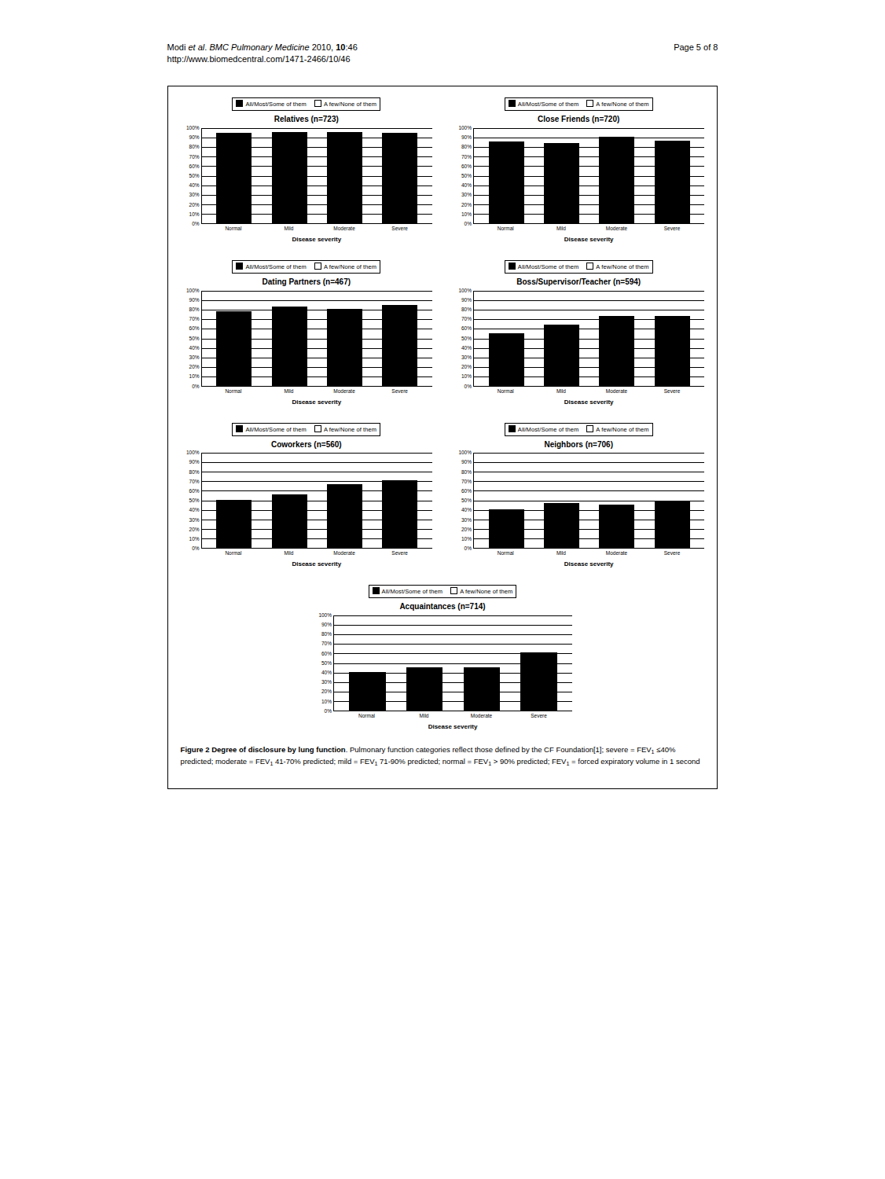Modi et al. BMC Pulmonary Medicine 2010, 10:46
http://www.biomedcentral.com/1471-2466/10/46
Page 5 of 8
All/Most/Some of them A few/None of them
Relatives (n=723)
100% 90% 80% 70% 60% 50% 40% 30% 20% 10% 0%
Normal Mild Moderate Severe
Disease severity
All/Most/Some of them A few/None of them
Close Friends (n=720)
100% 90% 80% 70% 60% 50% 40% 30% 20% 10% 0%
Normal Mild Moderate Severe
Disease severity
All/Most/Some of them A few/None of them
Dating Partners (n=467)
100% 90% 80% 70% 60% 50% 40% 30% 20% 10% 0%
Normal Mild Moderate Severe
Disease severity
All/Most/Some of them A few/None of them
Boss/Supervisor/Teacher (n=594)
100% 90% 80% 70% 60% 50% 40% 30% 20% 10% 0%
Normal Mild Moderate Severe
Disease severity
All/Most/Some of them A few/None of them
Coworkers (n=560)
100% 90% 80% 70% 60% 50% 40% 30% 20% 10% 0%
Normal Mild Moderate Severe
Disease severity
All/Most/Some of them A few/None of them
Neighbors (n=706)
100% 90% 80% 70% 60% 50% 40% 30% 20% 10% 0%
Normal Mild Moderate Severe
Disease severity
All/Most/Some of them A few/None of them
Acquaintances (n=714)
100% 90% 80% 70% 60% 50% 40% 30% 20% 10% 0%
Normal Mild Moderate Severe
Disease severity
Figure 2 Degree of disclosure by lung function. Pulmonary function categories reflect those defined by the CF Foundation[1]; severe = FEV1 ≤40% predicted; moderate = FEV1 41-70% predicted; mild = FEV1 71-90% predicted; normal = FEV1 > 90% predicted; FEV1 = forced expiratory volume in 1 second